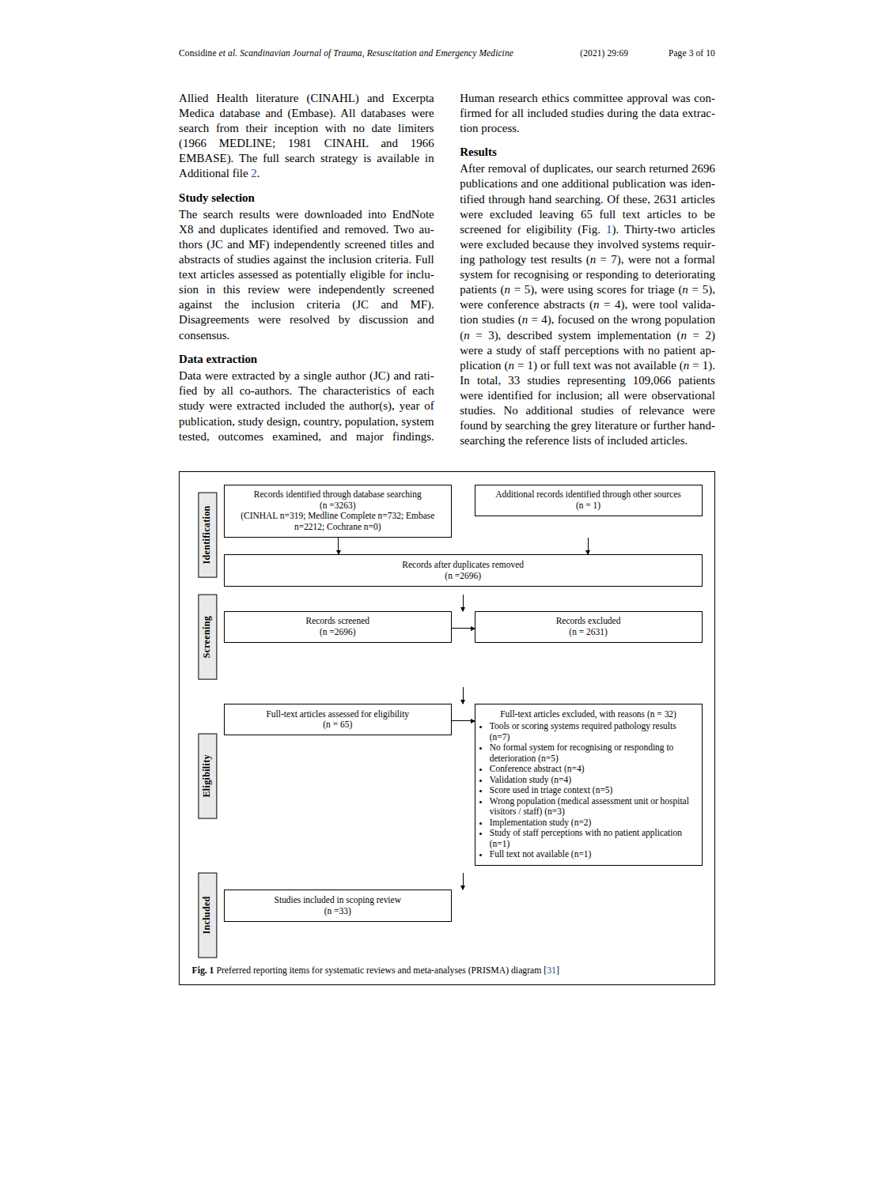Considine et al. Scandinavian Journal of Trauma, Resuscitation and Emergency Medicine
(2021) 29:69
Page 3 of 10
Allied Health literature (CINAHL) and Excerpta Medica database and (Embase). All databases were search from their inception with no date limiters (1966 MEDLINE; 1981 CINAHL and 1966 EMBASE). The full search strategy is available in Additional file 2.
Study selection
The search results were downloaded into EndNote X8 and duplicates identified and removed. Two authors (JC and MF) independently screened titles and abstracts of studies against the inclusion criteria. Full text articles assessed as potentially eligible for inclusion in this review were independently screened against the inclusion criteria (JC and MF). Disagreements were resolved by discussion and consensus.
Data extraction
Data were extracted by a single author (JC) and ratified by all co-authors. The characteristics of each study were extracted included the author(s), year of publication, study design, country, population, system tested, outcomes examined, and major findings. Human research ethics committee approval was confirmed for all included studies during the data extraction process.
Results
After removal of duplicates, our search returned 2696 publications and one additional publication was identified through hand searching. Of these, 2631 articles were excluded leaving 65 full text articles to be screened for eligibility (Fig. 1). Thirty-two articles were excluded because they involved systems requiring pathology test results (n = 7), were not a formal system for recognising or responding to deteriorating patients (n = 5), were using scores for triage (n = 5), were conference abstracts (n = 4), were tool validation studies (n = 4), focused on the wrong population (n = 3), described system implementation (n = 2) were a study of staff perceptions with no patient application (n = 1) or full text was not available (n = 1). In total, 33 studies representing 109,066 patients were identified for inclusion; all were observational studies. No additional studies of relevance were found by searching the grey literature or further hand-searching the reference lists of included articles.
Identification
Records identified through database searching
(n =3263)
(CINHAL n=319; Medline Complete n=732; Embase n=2212; Cochrane n=0)
Additional records identified through other sources
(n = 1)
Records after duplicates removed
(n =2696)
Screening
Records screened
(n =2696)
Records excluded
(n = 2631)
Eligibility
Full-text articles assessed for eligibility
(n = 65)
Full-text articles excluded, with reasons (n = 32)
Tools or scoring systems required pathology results (n=7)
No formal system for recognising or responding to deterioration (n=5)
Conference abstract (n=4)
Validation study (n=4)
Score used in triage context (n=5)
Wrong population (medical assessment unit or hospital visitors / staff) (n=3)
Implementation study (n=2)
Study of staff perceptions with no patient application (n=1)
Full text not available (n=1)
Included
Studies included in scoping review
(n =33)
Fig. 1 Preferred reporting items for systematic reviews and meta-analyses (PRISMA) diagram [31]